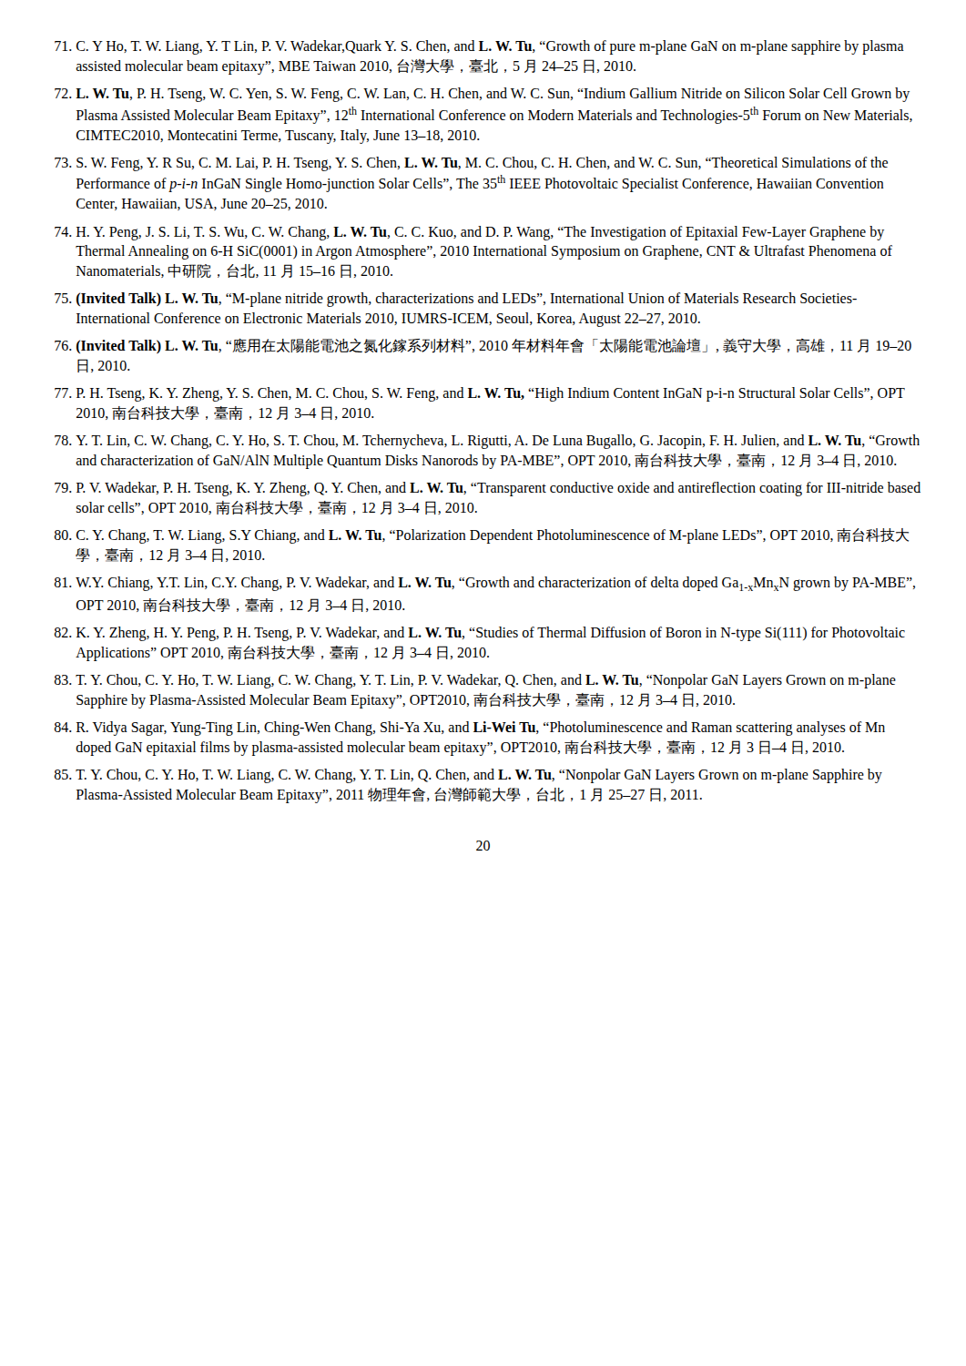C. Y Ho, T. W. Liang, Y. T Lin, P. V. Wadekar,Quark Y. S. Chen, and L. W. Tu, “Growth of pure m-plane GaN on m-plane sapphire by plasma assisted molecular beam epitaxy”, MBE Taiwan 2010, 台灣大學，臺北，5 月 24–25 日, 2010.
L. W. Tu, P. H. Tseng, W. C. Yen, S. W. Feng, C. W. Lan, C. H. Chen, and W. C. Sun, “Indium Gallium Nitride on Silicon Solar Cell Grown by Plasma Assisted Molecular Beam Epitaxy”, 12th International Conference on Modern Materials and Technologies-5th Forum on New Materials, CIMTEC2010, Montecatini Terme, Tuscany, Italy, June 13–18, 2010.
S. W. Feng, Y. R Su, C. M. Lai, P. H. Tseng, Y. S. Chen, L. W. Tu, M. C. Chou, C. H. Chen, and W. C. Sun, “Theoretical Simulations of the Performance of p-i-n InGaN Single Homo-junction Solar Cells”, The 35th IEEE Photovoltaic Specialist Conference, Hawaiian Convention Center, Hawaiian, USA, June 20–25, 2010.
H. Y. Peng, J. S. Li, T. S. Wu, C. W. Chang, L. W. Tu, C. C. Kuo, and D. P. Wang, “The Investigation of Epitaxial Few-Layer Graphene by Thermal Annealing on 6-H SiC(0001) in Argon Atmosphere”, 2010 International Symposium on Graphene, CNT & Ultrafast Phenomena of Nanomaterials, 中研院，台北, 11 月 15–16 日, 2010.
(Invited Talk) L. W. Tu, “M-plane nitride growth, characterizations and LEDs”, International Union of Materials Research Societies-International Conference on Electronic Materials 2010, IUMRS-ICEM, Seoul, Korea, August 22–27, 2010.
(Invited Talk) L. W. Tu, “應用在太陽能電池之氮化鎵系列材料”, 2010 年材料年會「太陽能電池論壇」, 義守大學，高雄，11 月 19–20 日, 2010.
P. H. Tseng, K. Y. Zheng, Y. S. Chen, M. C. Chou, S. W. Feng, and L. W. Tu, “High Indium Content InGaN p-i-n Structural Solar Cells”, OPT 2010, 南台科技大學，臺南，12 月 3–4 日, 2010.
Y. T. Lin, C. W. Chang, C. Y. Ho, S. T. Chou, M. Tchernycheva, L. Rigutti, A. De Luna Bugallo, G. Jacopin, F. H. Julien, and L. W. Tu, “Growth and characterization of GaN/AlN Multiple Quantum Disks Nanorods by PA-MBE”, OPT 2010, 南台科技大學，臺南，12 月 3–4 日, 2010.
P. V. Wadekar, P. H. Tseng, K. Y. Zheng, Q. Y. Chen, and L. W. Tu, “Transparent conductive oxide and antireflection coating for III-nitride based solar cells”, OPT 2010, 南台科技大學，臺南，12 月 3–4 日, 2010.
C. Y. Chang, T. W. Liang, S.Y Chiang, and L. W. Tu, “Polarization Dependent Photoluminescence of M-plane LEDs”, OPT 2010, 南台科技大學，臺南，12 月 3–4 日, 2010.
W.Y. Chiang, Y.T. Lin, C.Y. Chang, P. V. Wadekar, and L. W. Tu, “Growth and characterization of delta doped Ga1-xMnxN grown by PA-MBE”, OPT 2010, 南台科技大學，臺南，12 月 3–4 日, 2010.
K. Y. Zheng, H. Y. Peng, P. H. Tseng, P. V. Wadekar, and L. W. Tu, “Studies of Thermal Diffusion of Boron in N-type Si(111) for Photovoltaic Applications” OPT 2010, 南台科技大學，臺南，12 月 3–4 日, 2010.
T. Y. Chou, C. Y. Ho, T. W. Liang, C. W. Chang, Y. T. Lin, P. V. Wadekar, Q. Chen, and L. W. Tu, “Nonpolar GaN Layers Grown on m-plane Sapphire by Plasma-Assisted Molecular Beam Epitaxy”, OPT2010, 南台科技大學，臺南，12 月 3–4 日, 2010.
R. Vidya Sagar, Yung-Ting Lin, Ching-Wen Chang, Shi-Ya Xu, and Li-Wei Tu, “Photoluminescence and Raman scattering analyses of Mn doped GaN epitaxial films by plasma-assisted molecular beam epitaxy”, OPT2010, 南台科技大學，臺南，12 月 3 日–4 日, 2010.
T. Y. Chou, C. Y. Ho, T. W. Liang, C. W. Chang, Y. T. Lin, Q. Chen, and L. W. Tu, “Nonpolar GaN Layers Grown on m-plane Sapphire by Plasma-Assisted Molecular Beam Epitaxy”, 2011 物理年會, 台灣師範大學，台北，1 月 25–27 日, 2011.
20